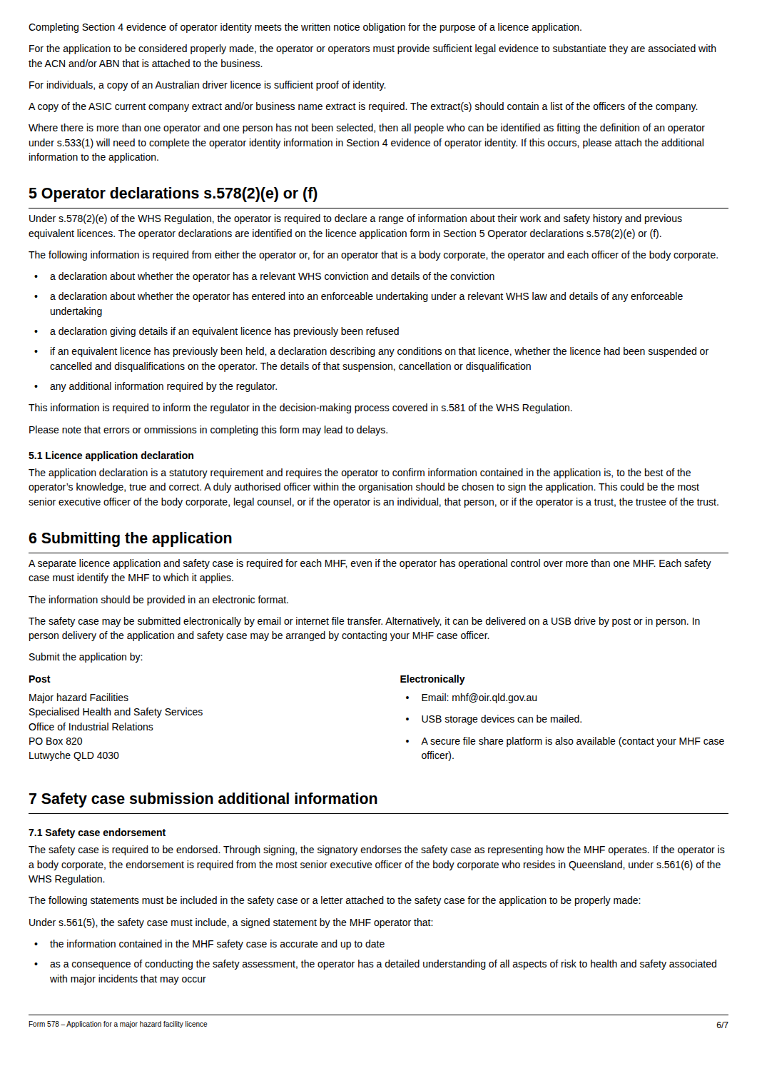Completing Section 4 evidence of operator identity meets the written notice obligation for the purpose of a licence application.
For the application to be considered properly made, the operator or operators must provide sufficient legal evidence to substantiate they are associated with the ACN and/or ABN that is attached to the business.
For individuals, a copy of an Australian driver licence is sufficient proof of identity.
A copy of the ASIC current company extract and/or business name extract is required. The extract(s) should contain a list of the officers of the company.
Where there is more than one operator and one person has not been selected, then all people who can be identified as fitting the definition of an operator under s.533(1) will need to complete the operator identity information in Section 4 evidence of operator identity. If this occurs, please attach the additional information to the application.
5 Operator declarations s.578(2)(e) or (f)
Under s.578(2)(e) of the WHS Regulation, the operator is required to declare a range of information about their work and safety history and previous equivalent licences. The operator declarations are identified on the licence application form in Section 5 Operator declarations s.578(2)(e) or (f).
The following information is required from either the operator or, for an operator that is a body corporate, the operator and each officer of the body corporate.
a declaration about whether the operator has a relevant WHS conviction and details of the conviction
a declaration about whether the operator has entered into an enforceable undertaking under a relevant WHS law and details of any enforceable undertaking
a declaration giving details if an equivalent licence has previously been refused
if an equivalent licence has previously been held, a declaration describing any conditions on that licence, whether the licence had been suspended or cancelled and disqualifications on the operator. The details of that suspension, cancellation or disqualification
any additional information required by the regulator.
This information is required to inform the regulator in the decision-making process covered in s.581 of the WHS Regulation.
Please note that errors or ommissions in completing this form may lead to delays.
5.1 Licence application declaration
The application declaration is a statutory requirement and requires the operator to confirm information contained in the application is, to the best of the operator’s knowledge, true and correct. A duly authorised officer within the organisation should be chosen to sign the application. This could be the most senior executive officer of the body corporate, legal counsel, or if the operator is an individual, that person, or if the operator is a trust, the trustee of the trust.
6 Submitting the application
A separate licence application and safety case is required for each MHF, even if the operator has operational control over more than one MHF. Each safety case must identify the MHF to which it applies.
The information should be provided in an electronic format.
The safety case may be submitted electronically by email or internet file transfer. Alternatively, it can be delivered on a USB drive by post or in person. In person delivery of the application and safety case may be arranged by contacting your MHF case officer.
Submit the application by:
Post
Major hazard Facilities
Specialised Health and Safety Services
Office of Industrial Relations
PO Box 820
Lutwyche QLD 4030
Electronically
Email: mhf@oir.qld.gov.au
USB storage devices can be mailed.
A secure file share platform is also available (contact your MHF case officer).
7 Safety case submission additional information
7.1 Safety case endorsement
The safety case is required to be endorsed. Through signing, the signatory endorses the safety case as representing how the MHF operates. If the operator is a body corporate, the endorsement is required from the most senior executive officer of the body corporate who resides in Queensland, under s.561(6) of the WHS Regulation.
The following statements must be included in the safety case or a letter attached to the safety case for the application to be properly made:
Under s.561(5), the safety case must include, a signed statement by the MHF operator that:
the information contained in the MHF safety case is accurate and up to date
as a consequence of conducting the safety assessment, the operator has a detailed understanding of all aspects of risk to health and safety associated with major incidents that may occur
Form 578 – Application for a major hazard facility licence 6/7